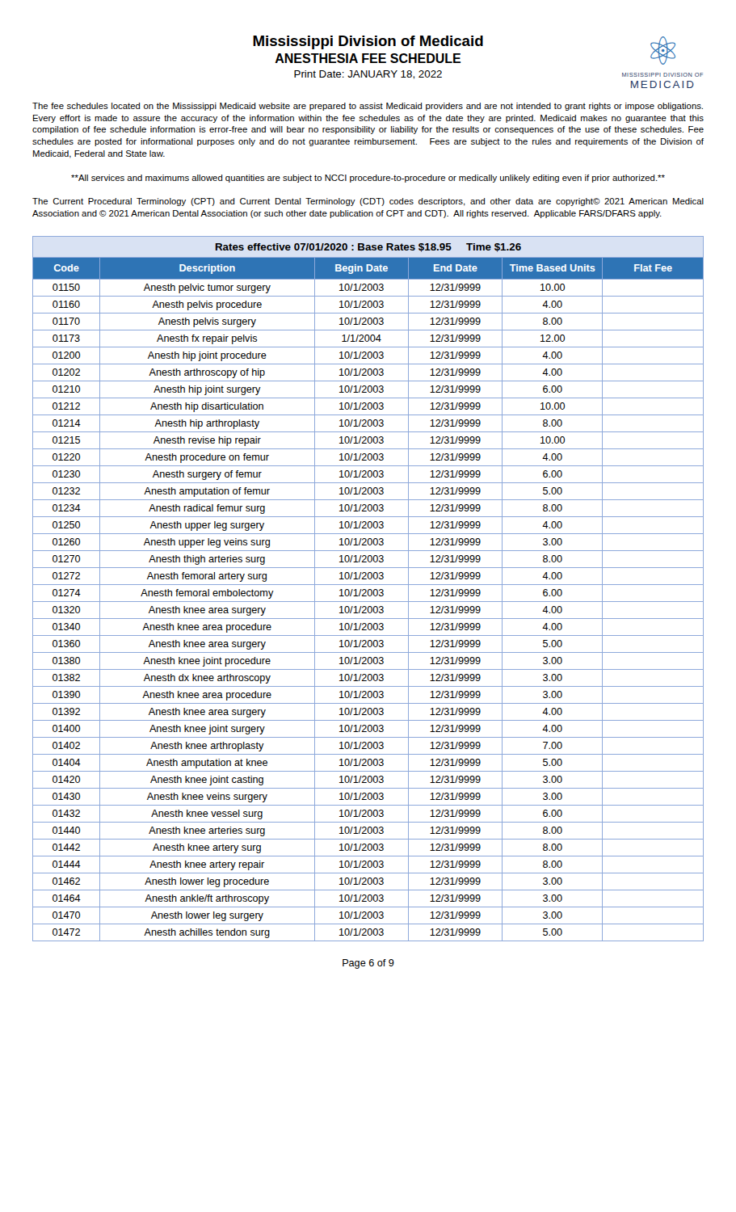⚛
MISSISSIPPI DIVISION OF
MEDICAID
Mississippi Division of Medicaid
ANESTHESIA FEE SCHEDULE
Print Date: JANUARY 18, 2022
The fee schedules located on the Mississippi Medicaid website are prepared to assist Medicaid providers and are not intended to grant rights or impose obligations. Every effort is made to assure the accuracy of the information within the fee schedules as of the date they are printed. Medicaid makes no guarantee that this compilation of fee schedule information is error-free and will bear no responsibility or liability for the results or consequences of the use of these schedules. Fee schedules are posted for informational purposes only and do not guarantee reimbursement. Fees are subject to the rules and requirements of the Division of Medicaid, Federal and State law.
**All services and maximums allowed quantities are subject to NCCI procedure-to-procedure or medically unlikely editing even if prior authorized.**
The Current Procedural Terminology (CPT) and Current Dental Terminology (CDT) codes descriptors, and other data are copyright© 2021 American Medical Association and © 2021 American Dental Association (or such other date publication of CPT and CDT). All rights reserved. Applicable FARS/DFARS apply.
| Rates effective 07/01/2020 : Base Rates $18.95 Time $1.26 |
| Code | Description | Begin Date | End Date | Time Based Units | Flat Fee |
| 01150 | Anesth pelvic tumor surgery | 10/1/2003 | 12/31/9999 | 10.00 | |
| 01160 | Anesth pelvis procedure | 10/1/2003 | 12/31/9999 | 4.00 | |
| 01170 | Anesth pelvis surgery | 10/1/2003 | 12/31/9999 | 8.00 | |
| 01173 | Anesth fx repair pelvis | 1/1/2004 | 12/31/9999 | 12.00 | |
| 01200 | Anesth hip joint procedure | 10/1/2003 | 12/31/9999 | 4.00 | |
| 01202 | Anesth arthroscopy of hip | 10/1/2003 | 12/31/9999 | 4.00 | |
| 01210 | Anesth hip joint surgery | 10/1/2003 | 12/31/9999 | 6.00 | |
| 01212 | Anesth hip disarticulation | 10/1/2003 | 12/31/9999 | 10.00 | |
| 01214 | Anesth hip arthroplasty | 10/1/2003 | 12/31/9999 | 8.00 | |
| 01215 | Anesth revise hip repair | 10/1/2003 | 12/31/9999 | 10.00 | |
| 01220 | Anesth procedure on femur | 10/1/2003 | 12/31/9999 | 4.00 | |
| 01230 | Anesth surgery of femur | 10/1/2003 | 12/31/9999 | 6.00 | |
| 01232 | Anesth amputation of femur | 10/1/2003 | 12/31/9999 | 5.00 | |
| 01234 | Anesth radical femur surg | 10/1/2003 | 12/31/9999 | 8.00 | |
| 01250 | Anesth upper leg surgery | 10/1/2003 | 12/31/9999 | 4.00 | |
| 01260 | Anesth upper leg veins surg | 10/1/2003 | 12/31/9999 | 3.00 | |
| 01270 | Anesth thigh arteries surg | 10/1/2003 | 12/31/9999 | 8.00 | |
| 01272 | Anesth femoral artery surg | 10/1/2003 | 12/31/9999 | 4.00 | |
| 01274 | Anesth femoral embolectomy | 10/1/2003 | 12/31/9999 | 6.00 | |
| 01320 | Anesth knee area surgery | 10/1/2003 | 12/31/9999 | 4.00 | |
| 01340 | Anesth knee area procedure | 10/1/2003 | 12/31/9999 | 4.00 | |
| 01360 | Anesth knee area surgery | 10/1/2003 | 12/31/9999 | 5.00 | |
| 01380 | Anesth knee joint procedure | 10/1/2003 | 12/31/9999 | 3.00 | |
| 01382 | Anesth dx knee arthroscopy | 10/1/2003 | 12/31/9999 | 3.00 | |
| 01390 | Anesth knee area procedure | 10/1/2003 | 12/31/9999 | 3.00 | |
| 01392 | Anesth knee area surgery | 10/1/2003 | 12/31/9999 | 4.00 | |
| 01400 | Anesth knee joint surgery | 10/1/2003 | 12/31/9999 | 4.00 | |
| 01402 | Anesth knee arthroplasty | 10/1/2003 | 12/31/9999 | 7.00 | |
| 01404 | Anesth amputation at knee | 10/1/2003 | 12/31/9999 | 5.00 | |
| 01420 | Anesth knee joint casting | 10/1/2003 | 12/31/9999 | 3.00 | |
| 01430 | Anesth knee veins surgery | 10/1/2003 | 12/31/9999 | 3.00 | |
| 01432 | Anesth knee vessel surg | 10/1/2003 | 12/31/9999 | 6.00 | |
| 01440 | Anesth knee arteries surg | 10/1/2003 | 12/31/9999 | 8.00 | |
| 01442 | Anesth knee artery surg | 10/1/2003 | 12/31/9999 | 8.00 | |
| 01444 | Anesth knee artery repair | 10/1/2003 | 12/31/9999 | 8.00 | |
| 01462 | Anesth lower leg procedure | 10/1/2003 | 12/31/9999 | 3.00 | |
| 01464 | Anesth ankle/ft arthroscopy | 10/1/2003 | 12/31/9999 | 3.00 | |
| 01470 | Anesth lower leg surgery | 10/1/2003 | 12/31/9999 | 3.00 | |
| 01472 | Anesth achilles tendon surg | 10/1/2003 | 12/31/9999 | 5.00 | |
Page 6 of 9